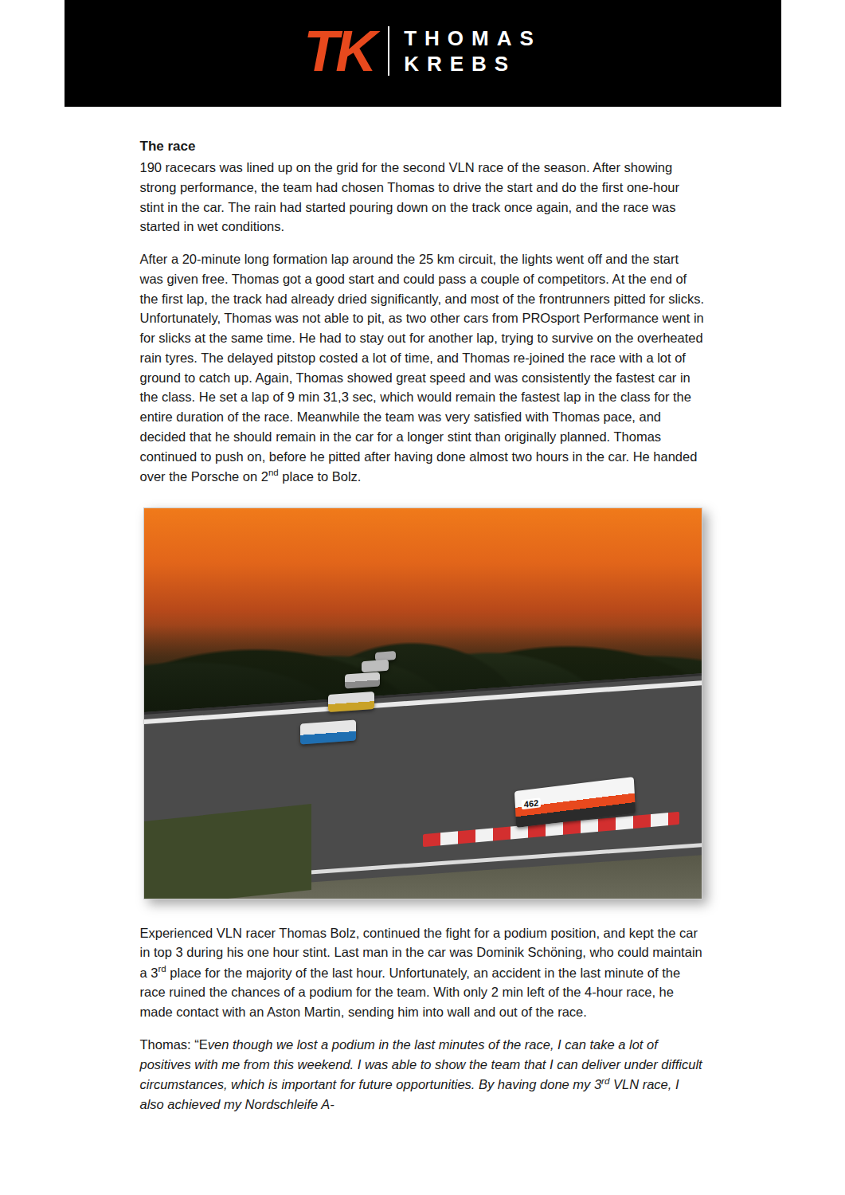TK THOMAS
KREBS
The race
190 racecars was lined up on the grid for the second VLN race of the season. After showing strong performance, the team had chosen Thomas to drive the start and do the first one-hour stint in the car. The rain had started pouring down on the track once again, and the race was started in wet conditions.
After a 20-minute long formation lap around the 25 km circuit, the lights went off and the start was given free. Thomas got a good start and could pass a couple of competitors. At the end of the first lap, the track had already dried significantly, and most of the frontrunners pitted for slicks. Unfortunately, Thomas was not able to pit, as two other cars from PROsport Performance went in for slicks at the same time. He had to stay out for another lap, trying to survive on the overheated rain tyres. The delayed pitstop costed a lot of time, and Thomas re-joined the race with a lot of ground to catch up. Again, Thomas showed great speed and was consistently the fastest car in the class. He set a lap of 9 min 31,3 sec, which would remain the fastest lap in the class for the entire duration of the race. Meanwhile the team was very satisfied with Thomas pace, and decided that he should remain in the car for a longer stint than originally planned. Thomas continued to push on, before he pitted after having done almost two hours in the car. He handed over the Porsche on 2nd place to Bolz.
Experienced VLN racer Thomas Bolz, continued the fight for a podium position, and kept the car in top 3 during his one hour stint. Last man in the car was Dominik Schöning, who could maintain a 3rd place for the majority of the last hour. Unfortunately, an accident in the last minute of the race ruined the chances of a podium for the team. With only 2 min left of the 4-hour race, he made contact with an Aston Martin, sending him into wall and out of the race.
Thomas: “Even though we lost a podium in the last minutes of the race, I can take a lot of positives with me from this weekend. I was able to show the team that I can deliver under difficult circumstances, which is important for future opportunities. By having done my 3rd VLN race, I also achieved my Nordschleife A-